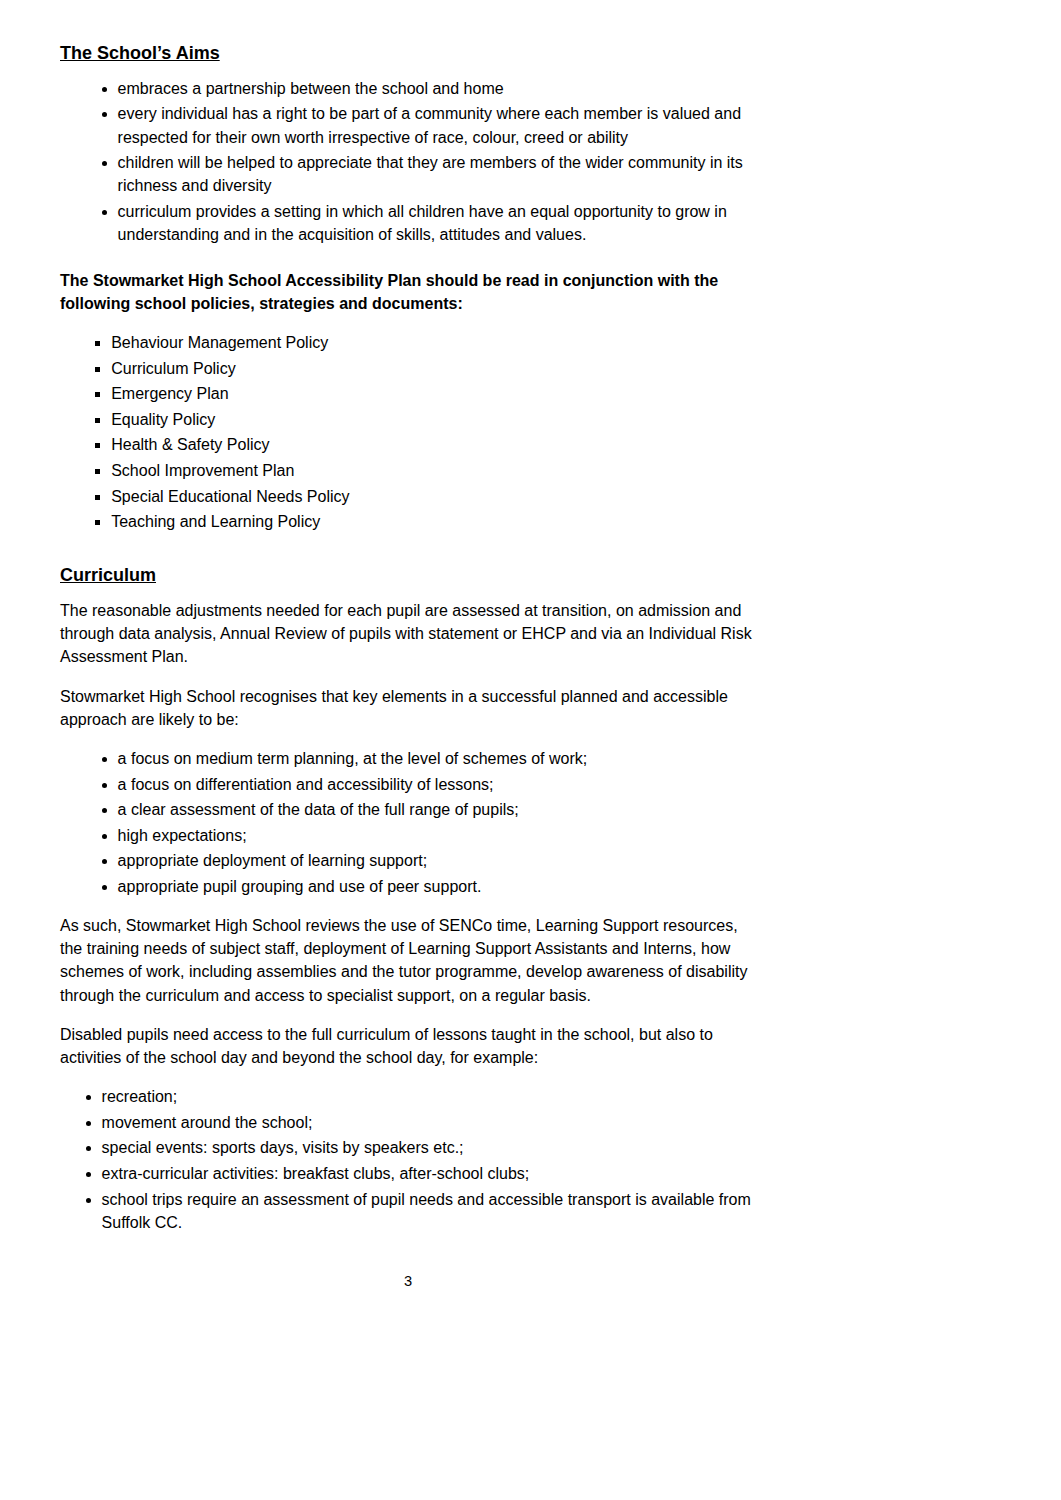The School’s Aims
embraces a partnership between the school and home
every individual has a right to be part of a community where each member is valued and respected for their own worth irrespective of race, colour, creed or ability
children will be helped to appreciate that they are members of the wider community in its richness and diversity
curriculum provides a setting in which all children have an equal opportunity to grow in understanding and in the acquisition of skills, attitudes and values.
The Stowmarket High School Accessibility Plan should be read in conjunction with the following school policies, strategies and documents:
Behaviour Management Policy
Curriculum Policy
Emergency Plan
Equality Policy
Health & Safety Policy
School Improvement Plan
Special Educational Needs Policy
Teaching and Learning Policy
Curriculum
The reasonable adjustments needed for each pupil are assessed at transition, on admission and through data analysis, Annual Review of pupils with statement or EHCP and via an Individual Risk Assessment Plan.
Stowmarket High School recognises that key elements in a successful planned and accessible approach are likely to be:
a focus on medium term planning, at the level of schemes of work;
a focus on differentiation and accessibility of lessons;
a clear assessment of the data of the full range of pupils;
high expectations;
appropriate deployment of learning support;
appropriate pupil grouping and use of peer support.
As such, Stowmarket High School reviews the use of SENCo time, Learning Support resources, the training needs of subject staff, deployment of Learning Support Assistants and Interns, how schemes of work, including assemblies and the tutor programme, develop awareness of disability through the curriculum and access to specialist support, on a regular basis.
Disabled pupils need access to the full curriculum of lessons taught in the school, but also to activities of the school day and beyond the school day, for example:
recreation;
movement around the school;
special events: sports days, visits by speakers etc.;
extra-curricular activities: breakfast clubs, after-school clubs;
school trips require an assessment of pupil needs and accessible transport is available from Suffolk CC.
3